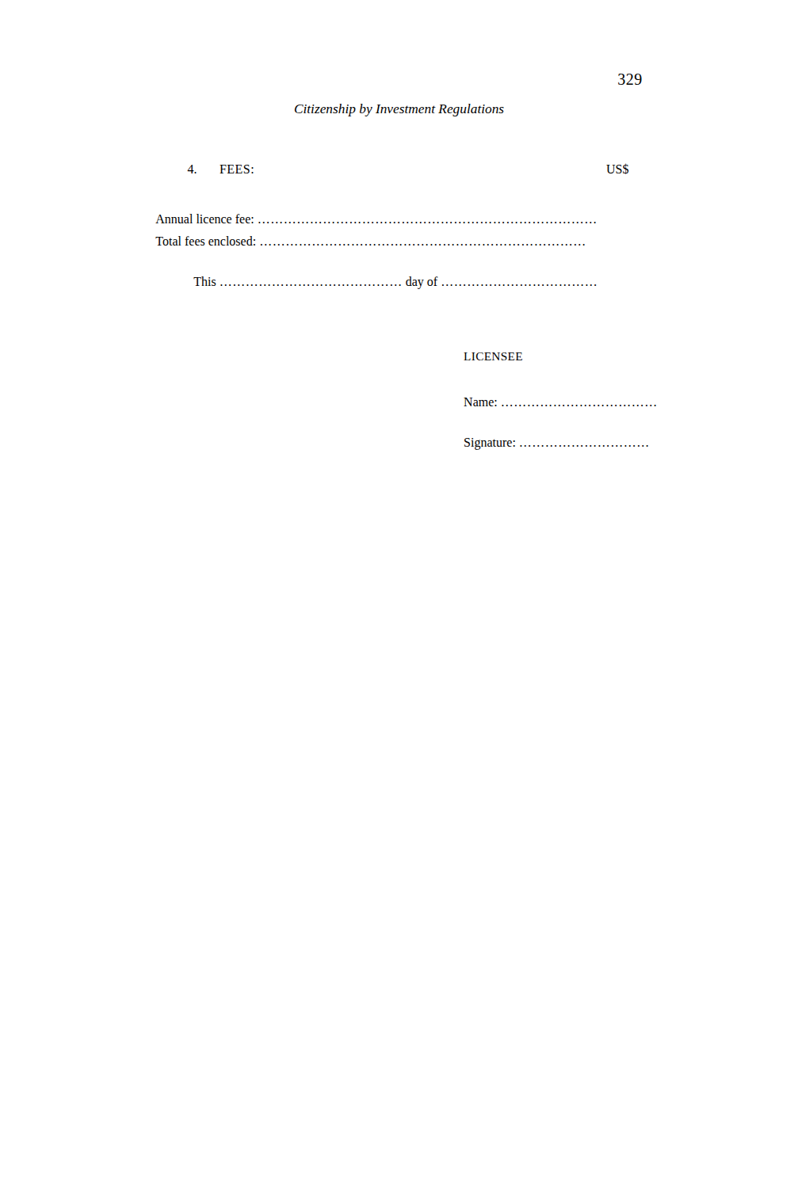329
Citizenship by Investment Regulations
4. FEES: US$
Annual licence fee: ……………………………………………………………………
Total fees enclosed: …………………………………………………………………
This …………………………………… day of ………………………………
LICENSEE
Name: ………………………………
Signature: …………………………